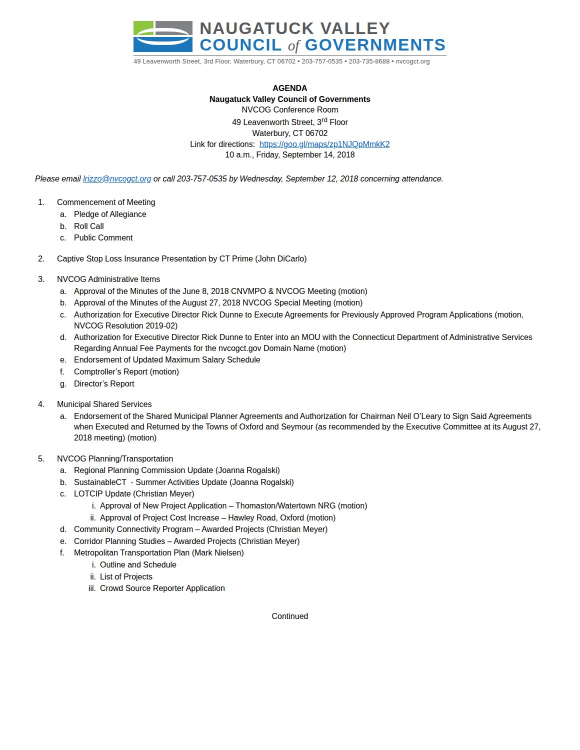NAUGATUCK VALLEY
COUNCIL of GOVERNMENTS
49 Leavenworth Street, 3rd Floor, Waterbury, CT 06702 • 203-757-0535 • 203-735-8688 • nvcogct.org
AGENDA
Naugatuck Valley Council of Governments
NVCOG Conference Room
49 Leavenworth Street, 3rd Floor
Waterbury, CT 06702
Link for directions: https://goo.gl/maps/zp1NJQpMmkK2
10 a.m., Friday, September 14, 2018
Please email lrizzo@nvcogct.org or call 203-757-0535 by Wednesday, September 12, 2018 concerning attendance.
Commencement of Meeting
Pledge of Allegiance
Roll Call
Public Comment
Captive Stop Loss Insurance Presentation by CT Prime (John DiCarlo)
NVCOG Administrative Items
Approval of the Minutes of the June 8, 2018 CNVMPO & NVCOG Meeting (motion)
Approval of the Minutes of the August 27, 2018 NVCOG Special Meeting (motion)
Authorization for Executive Director Rick Dunne to Execute Agreements for Previously Approved Program Applications (motion, NVCOG Resolution 2019-02)
Authorization for Executive Director Rick Dunne to Enter into an MOU with the Connecticut Department of Administrative Services Regarding Annual Fee Payments for the nvcogct.gov Domain Name (motion)
Endorsement of Updated Maximum Salary Schedule
Comptroller’s Report (motion)
Director’s Report
Municipal Shared Services
Endorsement of the Shared Municipal Planner Agreements and Authorization for Chairman Neil O’Leary to Sign Said Agreements when Executed and Returned by the Towns of Oxford and Seymour (as recommended by the Executive Committee at its August 27, 2018 meeting) (motion)
NVCOG Planning/Transportation
Regional Planning Commission Update (Joanna Rogalski)
SustainableCT - Summer Activities Update (Joanna Rogalski)
LOTCIP Update (Christian Meyer)
Approval of New Project Application – Thomaston/Watertown NRG (motion)
Approval of Project Cost Increase – Hawley Road, Oxford (motion)
Community Connectivity Program – Awarded Projects (Christian Meyer)
Corridor Planning Studies – Awarded Projects (Christian Meyer)
Metropolitan Transportation Plan (Mark Nielsen)
Outline and Schedule
List of Projects
Crowd Source Reporter Application
Continued